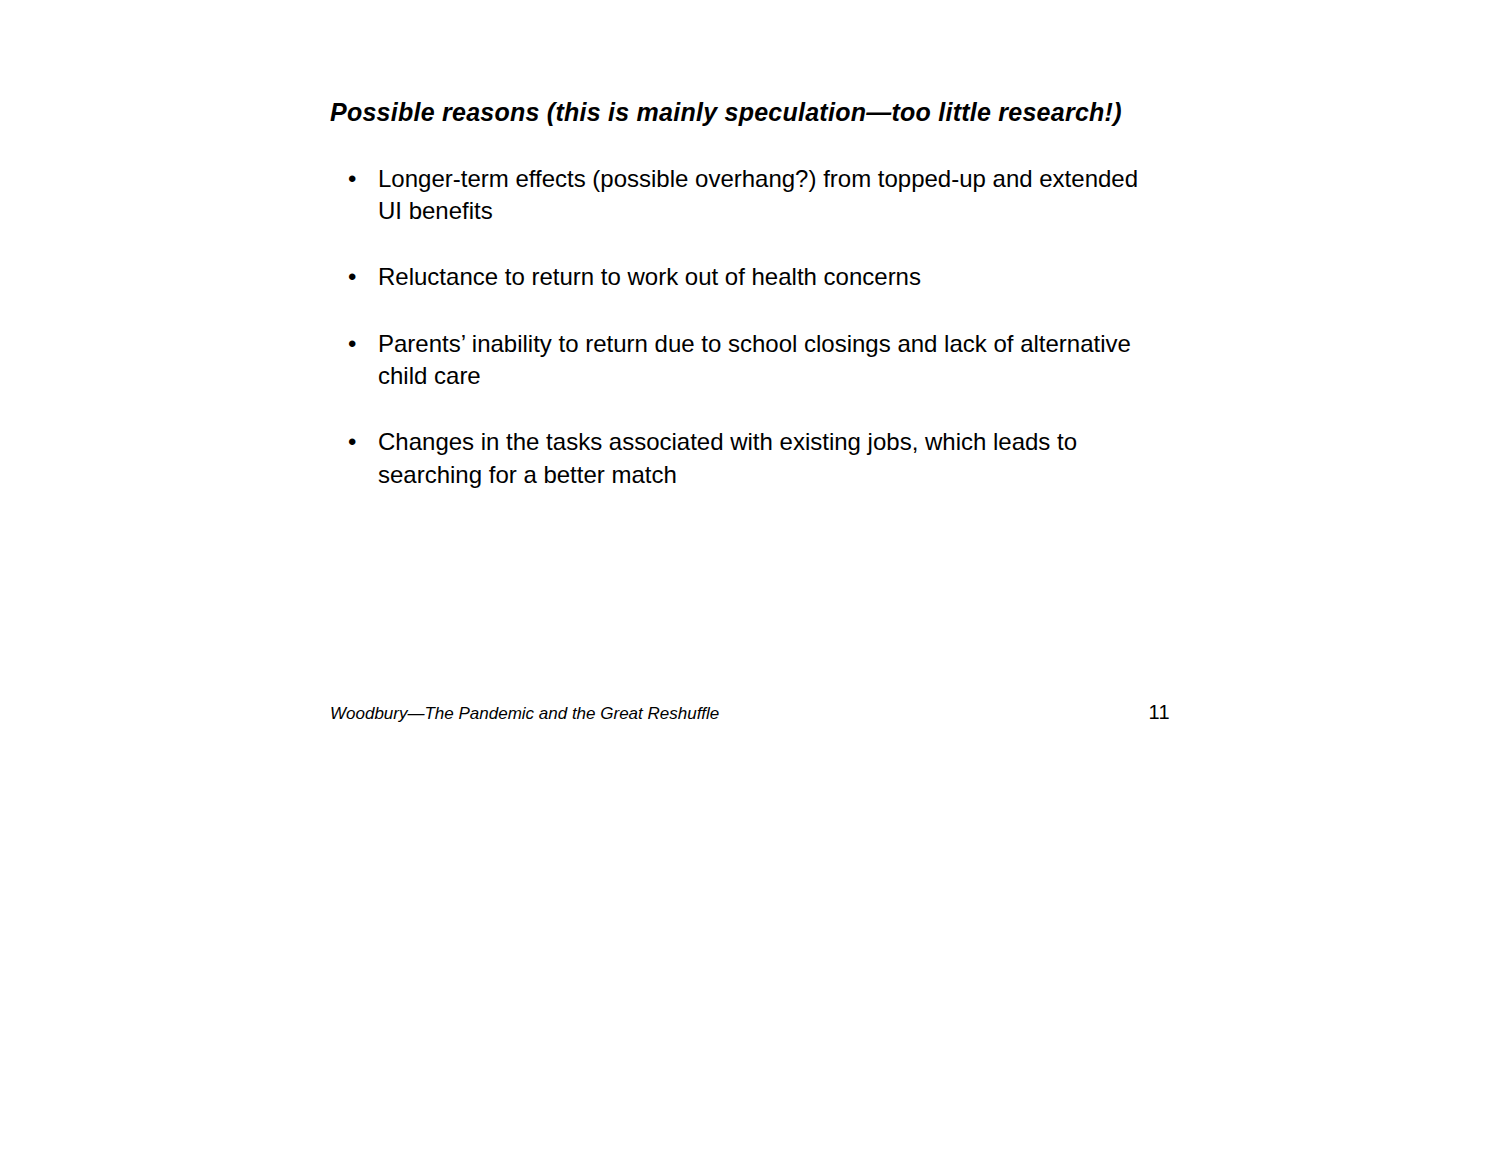Possible reasons (this is mainly speculation—too little research!)
Longer-term effects (possible overhang?) from topped-up and extended UI benefits
Reluctance to return to work out of health concerns
Parents’ inability to return due to school closings and lack of alternative child care
Changes in the tasks associated with existing jobs, which leads to searching for a better match
Woodbury—The Pandemic and the Great Reshuffle 11